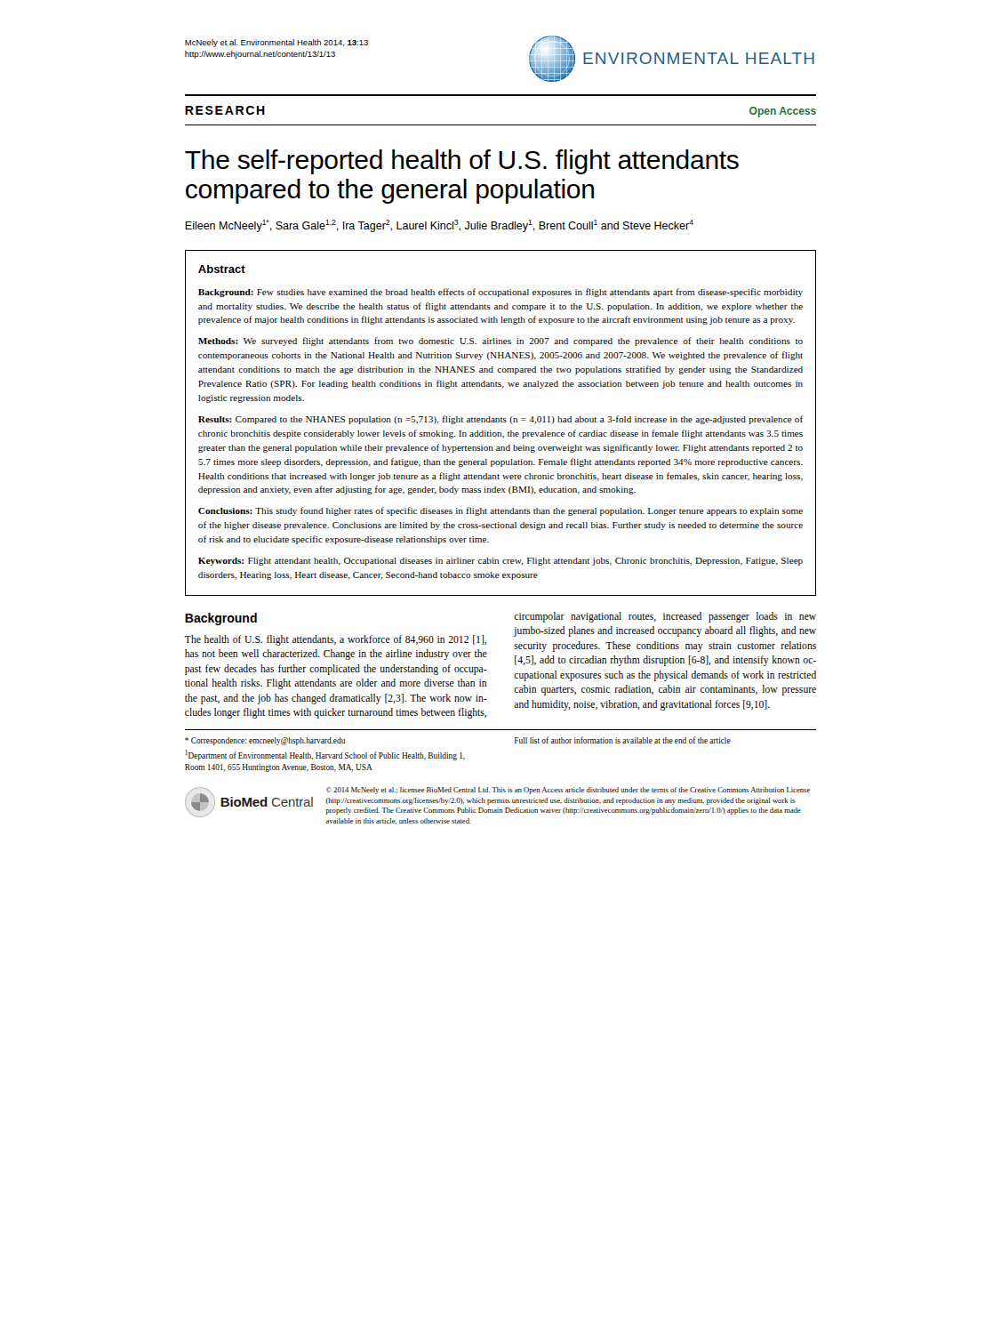McNeely et al. Environmental Health 2014, 13:13
http://www.ehjournal.net/content/13/1/13
ENVIRONMENTAL HEALTH
RESEARCH
Open Access
The self-reported health of U.S. flight attendants compared to the general population
Eileen McNeely1*, Sara Gale1,2, Ira Tager2, Laurel Kincl3, Julie Bradley1, Brent Coull1 and Steve Hecker4
Abstract
Background: Few studies have examined the broad health effects of occupational exposures in flight attendants apart from disease-specific morbidity and mortality studies. We describe the health status of flight attendants and compare it to the U.S. population. In addition, we explore whether the prevalence of major health conditions in flight attendants is associated with length of exposure to the aircraft environment using job tenure as a proxy.
Methods: We surveyed flight attendants from two domestic U.S. airlines in 2007 and compared the prevalence of their health conditions to contemporaneous cohorts in the National Health and Nutrition Survey (NHANES), 2005-2006 and 2007-2008. We weighted the prevalence of flight attendant conditions to match the age distribution in the NHANES and compared the two populations stratified by gender using the Standardized Prevalence Ratio (SPR). For leading health conditions in flight attendants, we analyzed the association between job tenure and health outcomes in logistic regression models.
Results: Compared to the NHANES population (n =5,713), flight attendants (n = 4,011) had about a 3-fold increase in the age-adjusted prevalence of chronic bronchitis despite considerably lower levels of smoking. In addition, the prevalence of cardiac disease in female flight attendants was 3.5 times greater than the general population while their prevalence of hypertension and being overweight was significantly lower. Flight attendants reported 2 to 5.7 times more sleep disorders, depression, and fatigue, than the general population. Female flight attendants reported 34% more reproductive cancers. Health conditions that increased with longer job tenure as a flight attendant were chronic bronchitis, heart disease in females, skin cancer, hearing loss, depression and anxiety, even after adjusting for age, gender, body mass index (BMI), education, and smoking.
Conclusions: This study found higher rates of specific diseases in flight attendants than the general population. Longer tenure appears to explain some of the higher disease prevalence. Conclusions are limited by the cross-sectional design and recall bias. Further study is needed to determine the source of risk and to elucidate specific exposure-disease relationships over time.
Keywords: Flight attendant health, Occupational diseases in airliner cabin crew, Flight attendant jobs, Chronic bronchitis, Depression, Fatigue, Sleep disorders, Hearing loss, Heart disease, Cancer, Second-hand tobacco smoke exposure
Background
The health of U.S. flight attendants, a workforce of 84,960 in 2012 [1], has not been well characterized. Change in the airline industry over the past few decades has further complicated the understanding of occupational health risks. Flight attendants are older and more diverse than in the past, and the job has changed dramatically [2,3]. The work now includes longer flight times with quicker turnaround times between flights, circumpolar navigational routes, increased passenger loads in new jumbo-sized planes and increased occupancy aboard all flights, and new security procedures. These conditions may strain customer relations [4,5], add to circadian rhythm disruption [6-8], and intensify known occupational exposures such as the physical demands of work in restricted cabin quarters, cosmic radiation, cabin air contaminants, low pressure and humidity, noise, vibration, and gravitational forces [9,10].
* Correspondence: emcneely@hsph.harvard.edu
1Department of Environmental Health, Harvard School of Public Health, Building 1, Room 1401, 655 Huntington Avenue, Boston, MA, USA
Full list of author information is available at the end of the article
Bio Med Central
© 2014 McNeely et al.; licensee BioMed Central Ltd. This is an Open Access article distributed under the terms of the Creative Commons Attribution License (http://creativecommons.org/licenses/by/2.0), which permits unrestricted use, distribution, and reproduction in any medium, provided the original work is properly credited. The Creative Commons Public Domain Dedication waiver (http://creativecommons.org/publicdomain/zero/1.0/) applies to the data made available in this article, unless otherwise stated.